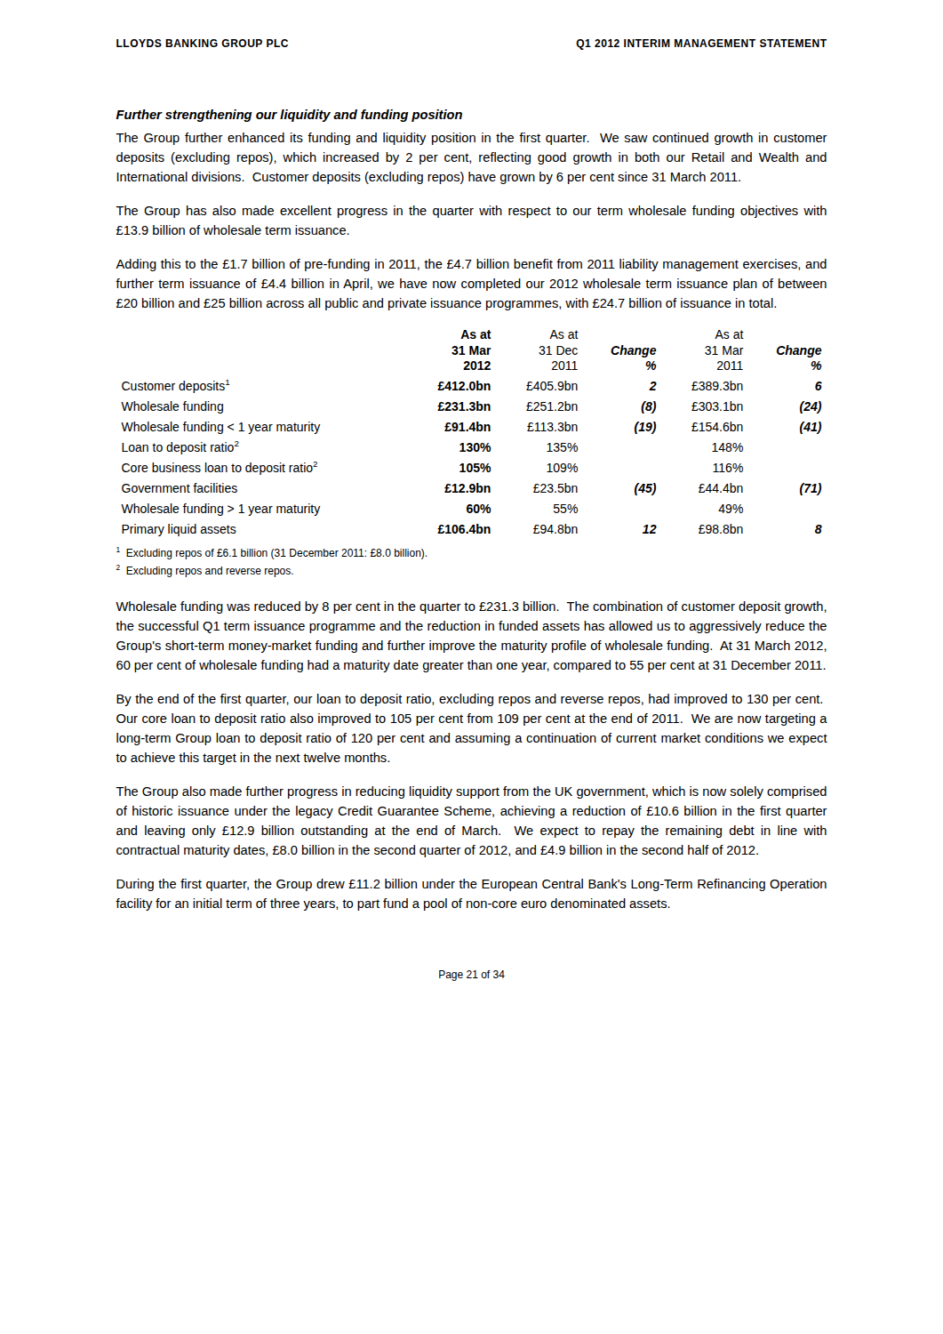LLOYDS BANKING GROUP PLC Q1 2012 INTERIM MANAGEMENT STATEMENT
Further strengthening our liquidity and funding position
The Group further enhanced its funding and liquidity position in the first quarter. We saw continued growth in customer deposits (excluding repos), which increased by 2 per cent, reflecting good growth in both our Retail and Wealth and International divisions. Customer deposits (excluding repos) have grown by 6 per cent since 31 March 2011.
The Group has also made excellent progress in the quarter with respect to our term wholesale funding objectives with £13.9 billion of wholesale term issuance.
Adding this to the £1.7 billion of pre-funding in 2011, the £4.7 billion benefit from 2011 liability management exercises, and further term issuance of £4.4 billion in April, we have now completed our 2012 wholesale term issuance plan of between £20 billion and £25 billion across all public and private issuance programmes, with £24.7 billion of issuance in total.
| | As at 31 Mar 2012 | As at 31 Dec 2011 | Change % | As at 31 Mar 2011 | Change % |
| --- | --- | --- | --- | --- | --- |
| Customer deposits 1 | £412.0bn | £405.9bn | 2 | £389.3bn | 6 |
| Wholesale funding | £231.3bn | £251.2bn | (8) | £303.1bn | (24) |
| Wholesale funding < 1 year maturity | £91.4bn | £113.3bn | (19) | £154.6bn | (41) |
| Loan to deposit ratio 2 | 130% | 135% | | 148% | |
| Core business loan to deposit ratio 2 | 105% | 109% | | 116% | |
| Government facilities | £12.9bn | £23.5bn | (45) | £44.4bn | (71) |
| Wholesale funding > 1 year maturity | 60% | 55% | | 49% | |
| Primary liquid assets | £106.4bn | £94.8bn | 12 | £98.8bn | 8 |
1 Excluding repos of £6.1 billion (31 December 2011: £8.0 billion).
2 Excluding repos and reverse repos.
Wholesale funding was reduced by 8 per cent in the quarter to £231.3 billion. The combination of customer deposit growth, the successful Q1 term issuance programme and the reduction in funded assets has allowed us to aggressively reduce the Group's short-term money-market funding and further improve the maturity profile of wholesale funding. At 31 March 2012, 60 per cent of wholesale funding had a maturity date greater than one year, compared to 55 per cent at 31 December 2011.
By the end of the first quarter, our loan to deposit ratio, excluding repos and reverse repos, had improved to 130 per cent. Our core loan to deposit ratio also improved to 105 per cent from 109 per cent at the end of 2011. We are now targeting a long-term Group loan to deposit ratio of 120 per cent and assuming a continuation of current market conditions we expect to achieve this target in the next twelve months.
The Group also made further progress in reducing liquidity support from the UK government, which is now solely comprised of historic issuance under the legacy Credit Guarantee Scheme, achieving a reduction of £10.6 billion in the first quarter and leaving only £12.9 billion outstanding at the end of March. We expect to repay the remaining debt in line with contractual maturity dates, £8.0 billion in the second quarter of 2012, and £4.9 billion in the second half of 2012.
During the first quarter, the Group drew £11.2 billion under the European Central Bank's Long-Term Refinancing Operation facility for an initial term of three years, to part fund a pool of non-core euro denominated assets.
Page 21 of 34